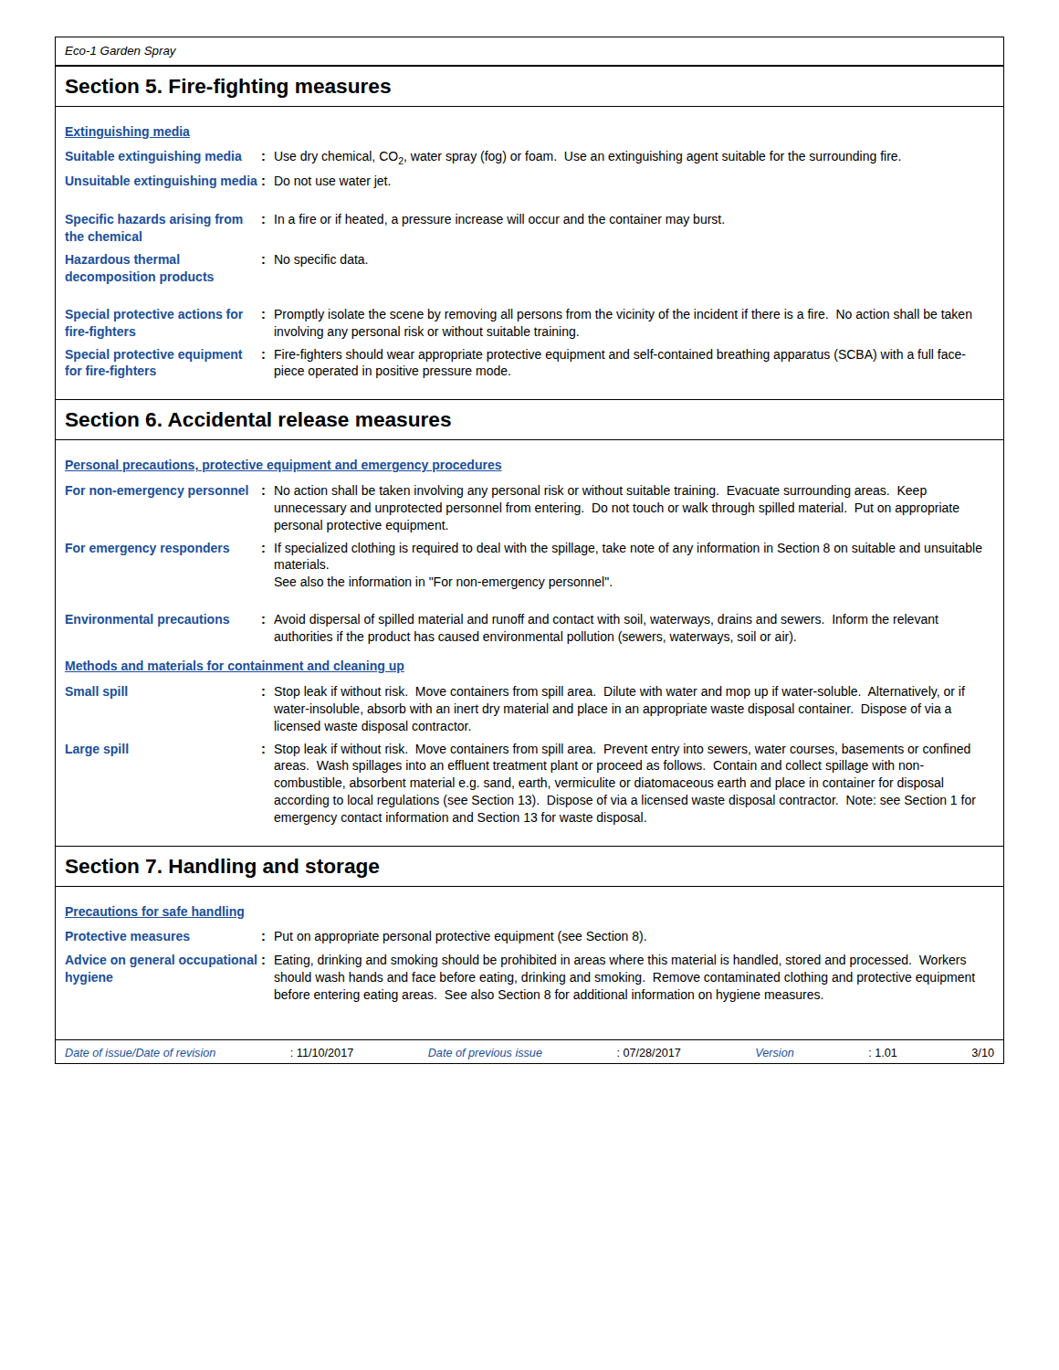Eco-1 Garden Spray
Section 5. Fire-fighting measures
Extinguishing media
| Suitable extinguishing media | : | Use dry chemical, CO 2 , water spray (fog) or foam. Use an extinguishing agent suitable for the surrounding fire. |
| Unsuitable extinguishing media | : | Do not use water jet. |
| Specific hazards arising from the chemical | : | In a fire or if heated, a pressure increase will occur and the container may burst. |
| Hazardous thermal decomposition products | : | No specific data. |
| Special protective actions for fire-fighters | : | Promptly isolate the scene by removing all persons from the vicinity of the incident if there is a fire. No action shall be taken involving any personal risk or without suitable training. |
| Special protective equipment for fire-fighters | : | Fire-fighters should wear appropriate protective equipment and self-contained breathing apparatus (SCBA) with a full face-piece operated in positive pressure mode. |
Section 6. Accidental release measures
Personal precautions, protective equipment and emergency procedures
| For non-emergency personnel | : | No action shall be taken involving any personal risk or without suitable training. Evacuate surrounding areas. Keep unnecessary and unprotected personnel from entering. Do not touch or walk through spilled material. Put on appropriate personal protective equipment. |
| For emergency responders | : | If specialized clothing is required to deal with the spillage, take note of any information in Section 8 on suitable and unsuitable materials. See also the information in "For non-emergency personnel". |
| Environmental precautions | : | Avoid dispersal of spilled material and runoff and contact with soil, waterways, drains and sewers. Inform the relevant authorities if the product has caused environmental pollution (sewers, waterways, soil or air). |
Methods and materials for containment and cleaning up
| Small spill | : | Stop leak if without risk. Move containers from spill area. Dilute with water and mop up if water-soluble. Alternatively, or if water-insoluble, absorb with an inert dry material and place in an appropriate waste disposal container. Dispose of via a licensed waste disposal contractor. |
| Large spill | : | Stop leak if without risk. Move containers from spill area. Prevent entry into sewers, water courses, basements or confined areas. Wash spillages into an effluent treatment plant or proceed as follows. Contain and collect spillage with non-combustible, absorbent material e.g. sand, earth, vermiculite or diatomaceous earth and place in container for disposal according to local regulations (see Section 13). Dispose of via a licensed waste disposal contractor. Note: see Section 1 for emergency contact information and Section 13 for waste disposal. |
Section 7. Handling and storage
Precautions for safe handling
| Protective measures | : | Put on appropriate personal protective equipment (see Section 8). |
| Advice on general occupational hygiene | : | Eating, drinking and smoking should be prohibited in areas where this material is handled, stored and processed. Workers should wash hands and face before eating, drinking and smoking. Remove contaminated clothing and protective equipment before entering eating areas. See also Section 8 for additional information on hygiene measures. |
Date of issue/Date of revision : 11/10/2017 Date of previous issue : 07/28/2017 Version : 1.01 3/10